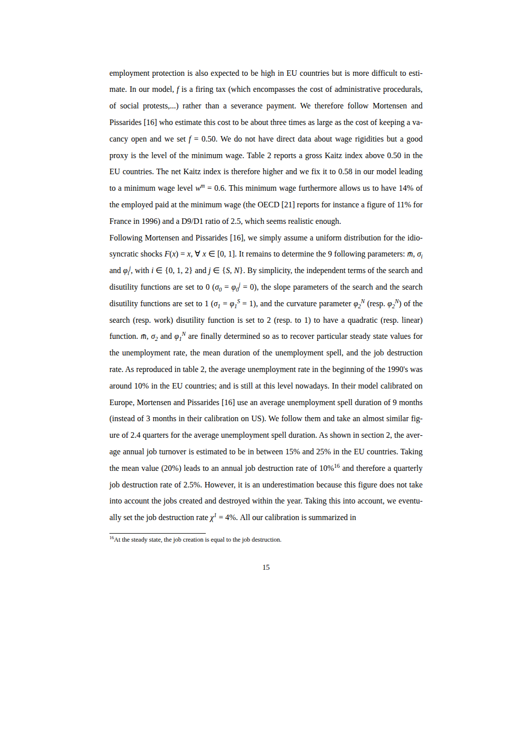employment protection is also expected to be high in EU countries but is more difficult to estimate. In our model, f is a firing tax (which encompasses the cost of administrative procedurals, of social protests,...) rather than a severance payment. We therefore follow Mortensen and Pissarides [16] who estimate this cost to be about three times as large as the cost of keeping a vacancy open and we set f = 0.50. We do not have direct data about wage rigidities but a good proxy is the level of the minimum wage. Table 2 reports a gross Kaitz index above 0.50 in the EU countries. The net Kaitz index is therefore higher and we fix it to 0.58 in our model leading to a minimum wage level wm = 0.6. This minimum wage furthermore allows us to have 14% of the employed paid at the minimum wage (the OECD [21] reports for instance a figure of 11% for France in 1996) and a D9/D1 ratio of 2.5, which seems realistic enough.
Following Mortensen and Pissarides [16], we simply assume a uniform distribution for the idiosyncratic shocks F(x) = x, ∀ x ∈ [0, 1]. It remains to determine the 9 following parameters: m̄, σi and φij, with i ∈ {0, 1, 2} and j ∈ {S, N}. By simplicity, the independent terms of the search and disutility functions are set to 0 (σ0 = φ0j = 0), the slope parameters of the search and the search disutility functions are set to 1 (σ1 = φ1S = 1), and the curvature parameter φ2N (resp. φ2N) of the search (resp. work) disutility function is set to 2 (resp. to 1) to have a quadratic (resp. linear) function. m̄, σ2 and φ1N are finally determined so as to recover particular steady state values for the unemployment rate, the mean duration of the unemployment spell, and the job destruction rate. As reproduced in table 2, the average unemployment rate in the beginning of the 1990's was around 10% in the EU countries; and is still at this level nowadays. In their model calibrated on Europe, Mortensen and Pissarides [16] use an average unemployment spell duration of 9 months (instead of 3 months in their calibration on US). We follow them and take an almost similar figure of 2.4 quarters for the average unemployment spell duration. As shown in section 2, the average annual job turnover is estimated to be in between 15% and 25% in the EU countries. Taking the mean value (20%) leads to an annual job destruction rate of 10%16 and therefore a quarterly job destruction rate of 2.5%. However, it is an underestimation because this figure does not take into account the jobs created and destroyed within the year. Taking this into account, we eventually set the job destruction rate χ1 = 4%. All our calibration is summarized in
16At the steady state, the job creation is equal to the job destruction.
15